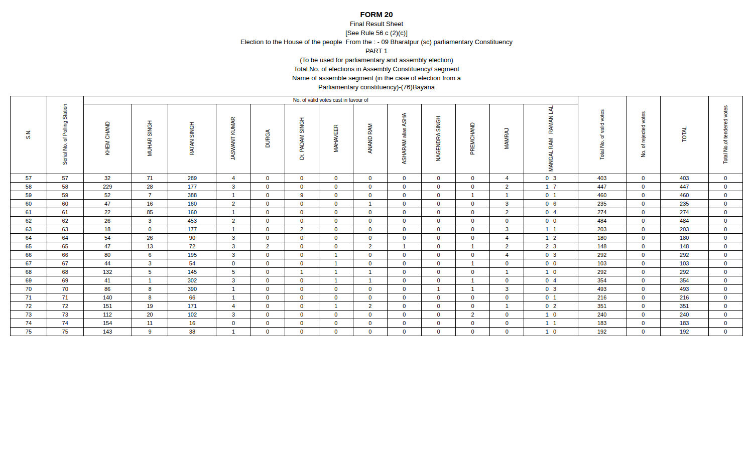FORM 20
Final Result Sheet
[See Rule 56 c (2)(c)]
Election to the House of the people From the : - 09 Bharatpur (sc) parliamentary Constituency
PART 1
(To be used for parliamentary and assembly election)
Total No. of elections in Assembly Constituency/ segment
Name of assemble segment (in the case of election from a
Parliamentary constituency)-(76)Bayana
| S.N. | Serial No. of Polling Station | No. of valid votes cast in favour of | Total No. of valid votes | No. of rejected votes | TOTAL | Total No.of tendered votes |
| --- | --- | --- | --- | --- | --- | --- |
| KHEM CHAND | MUHAR SINGH | RATAN SINGH | JASWANT KUMAR | DURGA | Dr. PADAM SINGH | MAHAVEER | ANAND RAM | ASHARAM alias ASHA | NAGENDRA SINGH | PREMCHAND | MAMRAJ | MANGAL RAM RAMAN LAL |
| 57 | 57 | 32 | 71 | 289 | 4 | 0 | 0 | 0 | 0 | 0 | 0 | 0 | 4 | 0 3 | 403 | 0 | 403 | 0 |
| 58 | 58 | 229 | 28 | 177 | 3 | 0 | 0 | 0 | 0 | 0 | 0 | 0 | 2 | 1 7 | 447 | 0 | 447 | 0 |
| 59 | 59 | 52 | 7 | 388 | 1 | 0 | 9 | 0 | 0 | 0 | 0 | 1 | 1 | 0 1 | 460 | 0 | 460 | 0 |
| 60 | 60 | 47 | 16 | 160 | 2 | 0 | 0 | 0 | 1 | 0 | 0 | 0 | 3 | 0 6 | 235 | 0 | 235 | 0 |
| 61 | 61 | 22 | 85 | 160 | 1 | 0 | 0 | 0 | 0 | 0 | 0 | 0 | 2 | 0 4 | 274 | 0 | 274 | 0 |
| 62 | 62 | 26 | 3 | 453 | 2 | 0 | 0 | 0 | 0 | 0 | 0 | 0 | 0 | 0 0 | 484 | 0 | 484 | 0 |
| 63 | 63 | 18 | 0 | 177 | 1 | 0 | 2 | 0 | 0 | 0 | 0 | 0 | 3 | 1 1 | 203 | 0 | 203 | 0 |
| 64 | 64 | 54 | 26 | 90 | 3 | 0 | 0 | 0 | 0 | 0 | 0 | 0 | 4 | 1 2 | 180 | 0 | 180 | 0 |
| 65 | 65 | 47 | 13 | 72 | 3 | 2 | 0 | 0 | 2 | 1 | 0 | 1 | 2 | 2 3 | 148 | 0 | 148 | 0 |
| 66 | 66 | 80 | 6 | 195 | 3 | 0 | 0 | 1 | 0 | 0 | 0 | 0 | 4 | 0 3 | 292 | 0 | 292 | 0 |
| 67 | 67 | 44 | 3 | 54 | 0 | 0 | 0 | 1 | 0 | 0 | 0 | 1 | 0 | 0 0 | 103 | 0 | 103 | 0 |
| 68 | 68 | 132 | 5 | 145 | 5 | 0 | 1 | 1 | 1 | 0 | 0 | 0 | 1 | 1 0 | 292 | 0 | 292 | 0 |
| 69 | 69 | 41 | 1 | 302 | 3 | 0 | 0 | 1 | 1 | 0 | 0 | 1 | 0 | 0 4 | 354 | 0 | 354 | 0 |
| 70 | 70 | 86 | 8 | 390 | 1 | 0 | 0 | 0 | 0 | 0 | 1 | 1 | 3 | 0 3 | 493 | 0 | 493 | 0 |
| 71 | 71 | 140 | 8 | 66 | 1 | 0 | 0 | 0 | 0 | 0 | 0 | 0 | 0 | 0 1 | 216 | 0 | 216 | 0 |
| 72 | 72 | 151 | 19 | 171 | 4 | 0 | 0 | 1 | 2 | 0 | 0 | 0 | 1 | 0 2 | 351 | 0 | 351 | 0 |
| 73 | 73 | 112 | 20 | 102 | 3 | 0 | 0 | 0 | 0 | 0 | 0 | 2 | 0 | 1 0 | 240 | 0 | 240 | 0 |
| 74 | 74 | 154 | 11 | 16 | 0 | 0 | 0 | 0 | 0 | 0 | 0 | 0 | 0 | 1 1 | 183 | 0 | 183 | 0 |
| 75 | 75 | 143 | 9 | 38 | 1 | 0 | 0 | 0 | 0 | 0 | 0 | 0 | 0 | 1 0 | 192 | 0 | 192 | 0 |